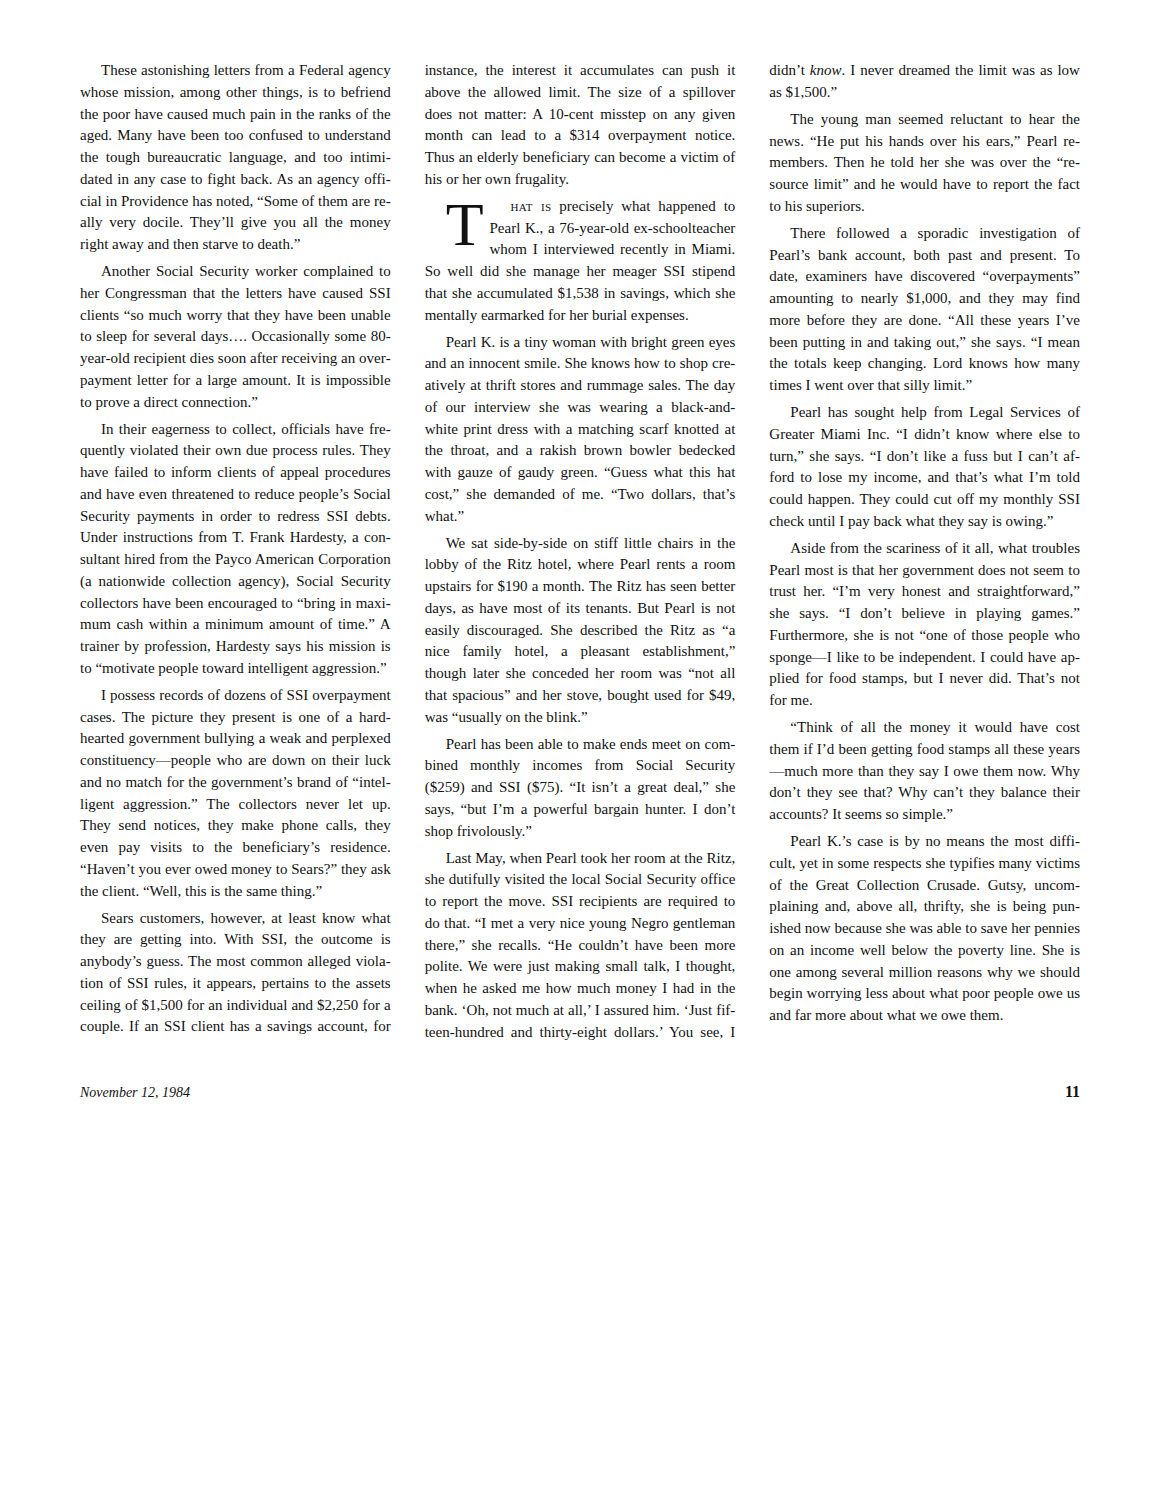These astonishing letters from a Federal agency whose mission, among other things, is to befriend the poor have caused much pain in the ranks of the aged. Many have been too confused to understand the tough bureaucratic language, and too intimidated in any case to fight back. As an agency official in Providence has noted, “Some of them are really very docile. They’ll give you all the money right away and then starve to death.”
Another Social Security worker complained to her Congressman that the letters have caused SSI clients “so much worry that they have been unable to sleep for several days…. Occasionally some 80-year-old recipient dies soon after receiving an overpayment letter for a large amount. It is impossible to prove a direct connection.”
In their eagerness to collect, officials have frequently violated their own due process rules. They have failed to inform clients of appeal procedures and have even threatened to reduce people’s Social Security payments in order to redress SSI debts. Under instructions from T. Frank Hardesty, a consultant hired from the Payco American Corporation (a nationwide collection agency), Social Security collectors have been encouraged to “bring in maximum cash within a minimum amount of time.” A trainer by profession, Hardesty says his mission is to “motivate people toward intelligent aggression.”
I possess records of dozens of SSI overpayment cases. The picture they present is one of a hard-hearted government bullying a weak and perplexed constituency—people who are down on their luck and no match for the government’s brand of “intelligent aggression.” The collectors never let up. They send notices, they make phone calls, they even pay visits to the beneficiary’s residence. “Haven’t you ever owed money to Sears?” they ask the client. “Well, this is the same thing.”
Sears customers, however, at least know what they are getting into. With SSI, the outcome is anybody’s guess. The most common alleged violation of SSI rules, it appears, pertains to the assets ceiling of $1,500 for an individual and $2,250 for a couple. If an SSI client has a savings account, for instance, the interest it accumulates can push it above the allowed limit. The size of a spillover does not matter: A 10-cent misstep on any given month can lead to a $314 overpayment notice. Thus an elderly beneficiary can become a victim of his or her own frugality.
That is precisely what happened to Pearl K., a 76-year-old ex-schoolteacher whom I interviewed recently in Miami. So well did she manage her meager SSI stipend that she accumulated $1,538 in savings, which she mentally earmarked for her burial expenses.
Pearl K. is a tiny woman with bright green eyes and an innocent smile. She knows how to shop creatively at thrift stores and rummage sales. The day of our interview she was wearing a black-and-white print dress with a matching scarf knotted at the throat, and a rakish brown bowler bedecked with gauze of gaudy green. “Guess what this hat cost,” she demanded of me. “Two dollars, that’s what.”
We sat side-by-side on stiff little chairs in the lobby of the Ritz hotel, where Pearl rents a room upstairs for $190 a month. The Ritz has seen better days, as have most of its tenants. But Pearl is not easily discouraged. She described the Ritz as “a nice family hotel, a pleasant establishment,” though later she conceded her room was “not all that spacious” and her stove, bought used for $49, was “usually on the blink.”
Pearl has been able to make ends meet on combined monthly incomes from Social Security ($259) and SSI ($75). “It isn’t a great deal,” she says, “but I’m a powerful bargain hunter. I don’t shop frivolously.”
Last May, when Pearl took her room at the Ritz, she dutifully visited the local Social Security office to report the move. SSI recipients are required to do that. “I met a very nice young Negro gentleman there,” she recalls. “He couldn’t have been more polite. We were just making small talk, I thought, when he asked me how much money I had in the bank. ‘Oh, not much at all,’ I assured him. ‘Just fifteen-hundred and thirty-eight dollars.’ You see, I didn’t know. I never dreamed the limit was as low as $1,500.”
The young man seemed reluctant to hear the news. “He put his hands over his ears,” Pearl remembers. Then he told her she was over the “resource limit” and he would have to report the fact to his superiors.
There followed a sporadic investigation of Pearl’s bank account, both past and present. To date, examiners have discovered “overpayments” amounting to nearly $1,000, and they may find more before they are done. “All these years I’ve been putting in and taking out,” she says. “I mean the totals keep changing. Lord knows how many times I went over that silly limit.”
Pearl has sought help from Legal Services of Greater Miami Inc. “I didn’t know where else to turn,” she says. “I don’t like a fuss but I can’t afford to lose my income, and that’s what I’m told could happen. They could cut off my monthly SSI check until I pay back what they say is owing.”
Aside from the scariness of it all, what troubles Pearl most is that her government does not seem to trust her. “I’m very honest and straightforward,” she says. “I don’t believe in playing games.” Furthermore, she is not “one of those people who sponge—I like to be independent. I could have applied for food stamps, but I never did. That’s not for me.
“Think of all the money it would have cost them if I’d been getting food stamps all these years—much more than they say I owe them now. Why don’t they see that? Why can’t they balance their accounts? It seems so simple.”
Pearl K.’s case is by no means the most difficult, yet in some respects she typifies many victims of the Great Collection Crusade. Gutsy, uncomplaining and, above all, thrifty, she is being punished now because she was able to save her pennies on an income well below the poverty line. She is one among several million reasons why we should begin worrying less about what poor people owe us and far more about what we owe them.
November 12, 1984 11